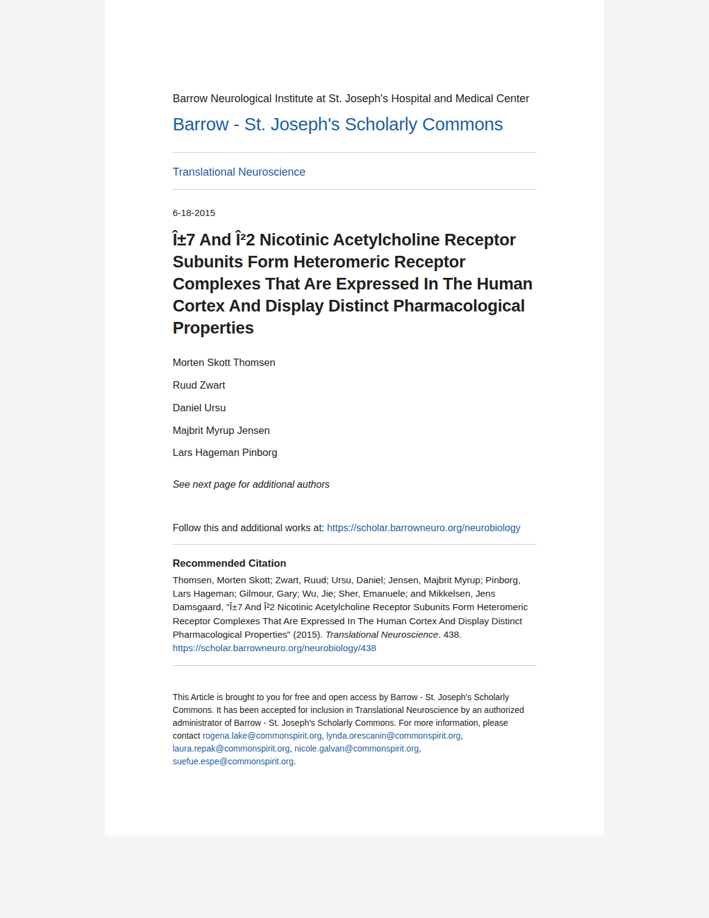Barrow Neurological Institute at St. Joseph's Hospital and Medical Center
Barrow - St. Joseph's Scholarly Commons
Translational Neuroscience
6-18-2015
Î±7 And Î²2 Nicotinic Acetylcholine Receptor Subunits Form Heteromeric Receptor Complexes That Are Expressed In The Human Cortex And Display Distinct Pharmacological Properties
Morten Skott Thomsen
Ruud Zwart
Daniel Ursu
Majbrit Myrup Jensen
Lars Hageman Pinborg
See next page for additional authors
Follow this and additional works at: https://scholar.barrowneuro.org/neurobiology
Recommended Citation
Thomsen, Morten Skott; Zwart, Ruud; Ursu, Daniel; Jensen, Majbrit Myrup; Pinborg, Lars Hageman; Gilmour, Gary; Wu, Jie; Sher, Emanuele; and Mikkelsen, Jens Damsgaard, "Î±7 And Î²2 Nicotinic Acetylcholine Receptor Subunits Form Heteromeric Receptor Complexes That Are Expressed In The Human Cortex And Display Distinct Pharmacological Properties" (2015). Translational Neuroscience. 438.
https://scholar.barrowneuro.org/neurobiology/438
This Article is brought to you for free and open access by Barrow - St. Joseph's Scholarly Commons. It has been accepted for inclusion in Translational Neuroscience by an authorized administrator of Barrow - St. Joseph's Scholarly Commons. For more information, please contact rogena.lake@commonspirit.org, lynda.orescanin@commonspirit.org, laura.repak@commonspirit.org, nicole.galvan@commonspirit.org, suefue.espe@commonspirit.org.